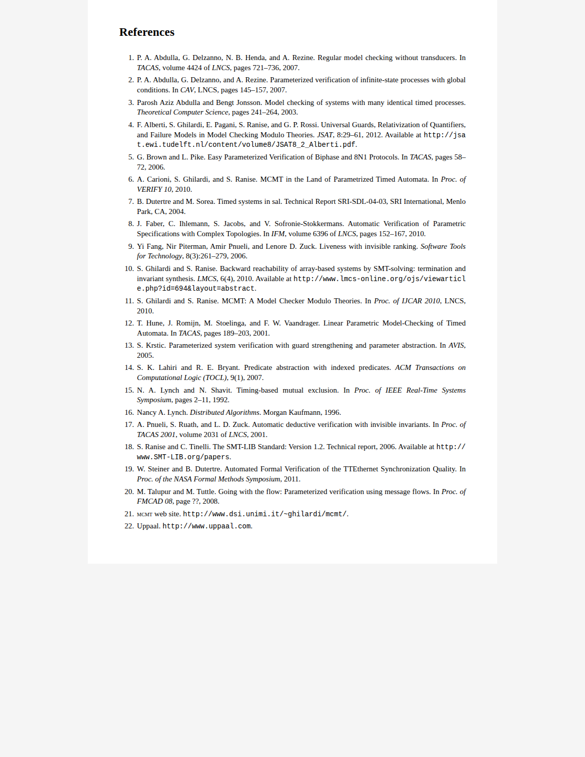References
P. A. Abdulla, G. Delzanno, N. B. Henda, and A. Rezine. Regular model checking without transducers. In TACAS, volume 4424 of LNCS, pages 721–736, 2007.
P. A. Abdulla, G. Delzanno, and A. Rezine. Parameterized verification of infinite-state processes with global conditions. In CAV, LNCS, pages 145–157, 2007.
Parosh Aziz Abdulla and Bengt Jonsson. Model checking of systems with many identical timed processes. Theoretical Computer Science, pages 241–264, 2003.
F. Alberti, S. Ghilardi, E. Pagani, S. Ranise, and G. P. Rossi. Universal Guards, Relativization of Quantifiers, and Failure Models in Model Checking Modulo Theories. JSAT, 8:29–61, 2012. Available at http://jsat.ewi.tudelft.nl/content/volume8/JSAT8_2_Alberti.pdf.
G. Brown and L. Pike. Easy Parameterized Verification of Biphase and 8N1 Protocols. In TACAS, pages 58–72, 2006.
A. Carioni, S. Ghilardi, and S. Ranise. MCMT in the Land of Parametrized Timed Automata. In Proc. of VERIFY 10, 2010.
B. Dutertre and M. Sorea. Timed systems in sal. Technical Report SRI-SDL-04-03, SRI International, Menlo Park, CA, 2004.
J. Faber, C. Ihlemann, S. Jacobs, and V. Sofronie-Stokkermans. Automatic Verification of Parametric Specifications with Complex Topologies. In IFM, volume 6396 of LNCS, pages 152–167, 2010.
Yi Fang, Nir Piterman, Amir Pnueli, and Lenore D. Zuck. Liveness with invisible ranking. Software Tools for Technology, 8(3):261–279, 2006.
S. Ghilardi and S. Ranise. Backward reachability of array-based systems by SMT-solving: termination and invariant synthesis. LMCS, 6(4), 2010. Available at http://www.lmcs-online.org/ojs/viewarticle.php?id=694&layout=abstract.
S. Ghilardi and S. Ranise. MCMT: A Model Checker Modulo Theories. In Proc. of IJCAR 2010, LNCS, 2010.
T. Hune, J. Romijn, M. Stoelinga, and F. W. Vaandrager. Linear Parametric Model-Checking of Timed Automata. In TACAS, pages 189–203, 2001.
S. Krstic. Parameterized system verification with guard strengthening and parameter abstraction. In AVIS, 2005.
S. K. Lahiri and R. E. Bryant. Predicate abstraction with indexed predicates. ACM Transactions on Computational Logic (TOCL), 9(1), 2007.
N. A. Lynch and N. Shavit. Timing-based mutual exclusion. In Proc. of IEEE Real-Time Systems Symposium, pages 2–11, 1992.
Nancy A. Lynch. Distributed Algorithms. Morgan Kaufmann, 1996.
A. Pnueli, S. Ruath, and L. D. Zuck. Automatic deductive verification with invisible invariants. In Proc. of TACAS 2001, volume 2031 of LNCS, 2001.
S. Ranise and C. Tinelli. The SMT-LIB Standard: Version 1.2. Technical report, 2006. Available at http://www.SMT-LIB.org/papers.
W. Steiner and B. Dutertre. Automated Formal Verification of the TTEthernet Synchronization Quality. In Proc. of the NASA Formal Methods Symposium, 2011.
M. Talupur and M. Tuttle. Going with the flow: Parameterized verification using message flows. In Proc. of FMCAD 08, page ??, 2008.
mcmt web site. http://www.dsi.unimi.it/~ghilardi/mcmt/.
Uppaal. http://www.uppaal.com.